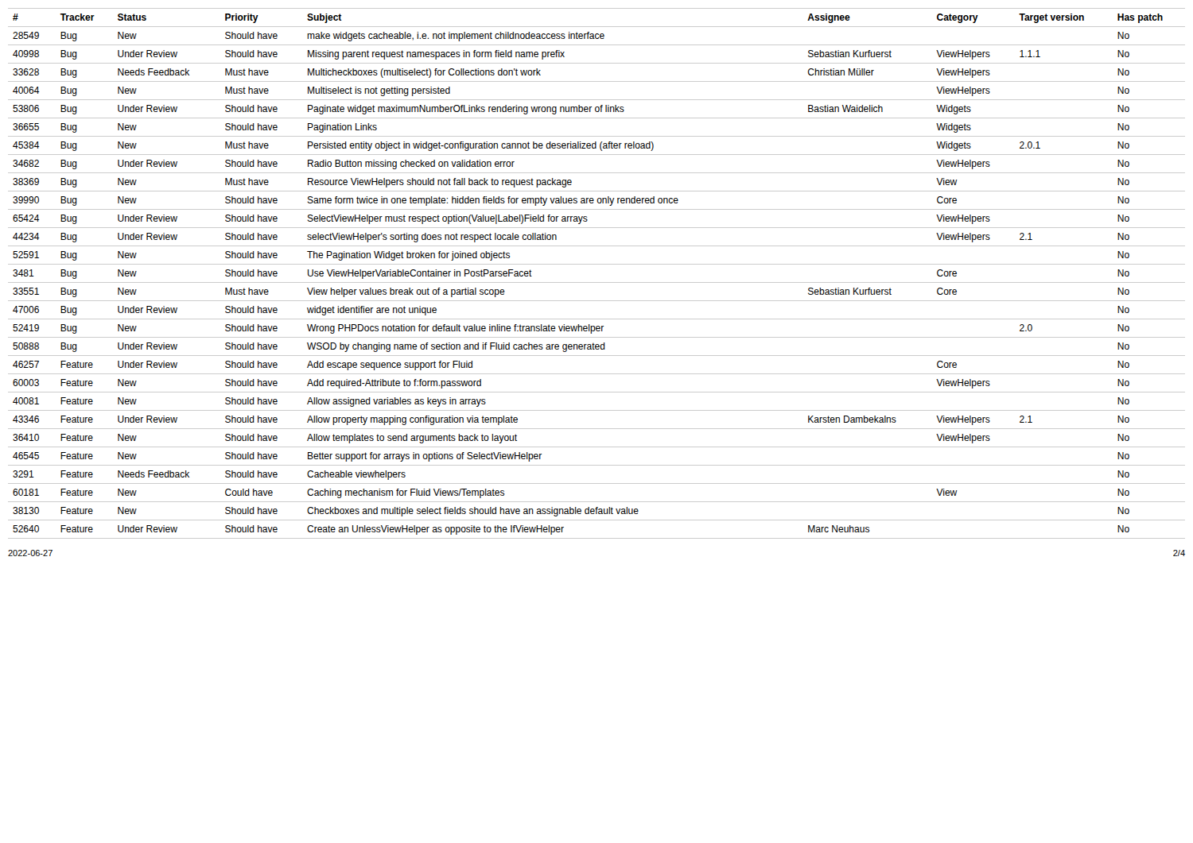| # | Tracker | Status | Priority | Subject | Assignee | Category | Target version | Has patch |
| --- | --- | --- | --- | --- | --- | --- | --- | --- |
| 28549 | Bug | New | Should have | make widgets cacheable, i.e. not implement childnodeaccess interface | | | | No |
| 40998 | Bug | Under Review | Should have | Missing parent request namespaces in form field name prefix | Sebastian Kurfuerst | ViewHelpers | 1.1.1 | No |
| 33628 | Bug | Needs Feedback | Must have | Multicheckboxes (multiselect) for Collections don't work | Christian Müller | ViewHelpers | | No |
| 40064 | Bug | New | Must have | Multiselect is not getting persisted | | ViewHelpers | | No |
| 53806 | Bug | Under Review | Should have | Paginate widget maximumNumberOfLinks rendering wrong number of links | Bastian Waidelich | Widgets | | No |
| 36655 | Bug | New | Should have | Pagination Links | | Widgets | | No |
| 45384 | Bug | New | Must have | Persisted entity object in widget-configuration cannot be deserialized (after reload) | | Widgets | 2.0.1 | No |
| 34682 | Bug | Under Review | Should have | Radio Button missing checked on validation error | | ViewHelpers | | No |
| 38369 | Bug | New | Must have | Resource ViewHelpers should not fall back to request package | | View | | No |
| 39990 | Bug | New | Should have | Same form twice in one template: hidden fields for empty values are only rendered once | | Core | | No |
| 65424 | Bug | Under Review | Should have | SelectViewHelper must respect option(Value/Label)Field for arrays | | ViewHelpers | | No |
| 44234 | Bug | Under Review | Should have | selectViewHelper's sorting does not respect locale collation | | ViewHelpers | 2.1 | No |
| 52591 | Bug | New | Should have | The Pagination Widget broken for joined objects | | | | No |
| 3481 | Bug | New | Should have | Use ViewHelperVariableContainer in PostParseFacet | | Core | | No |
| 33551 | Bug | New | Must have | View helper values break out of a partial scope | Sebastian Kurfuerst | Core | | No |
| 47006 | Bug | Under Review | Should have | widget identifier are not unique | | | | No |
| 52419 | Bug | New | Should have | Wrong PHPDocs notation for default value inline f:translate viewhelper | | | 2.0 | No |
| 50888 | Bug | Under Review | Should have | WSOD by changing name of section and if Fluid caches are generated | | | | No |
| 46257 | Feature | Under Review | Should have | Add escape sequence support for Fluid | | Core | | No |
| 60003 | Feature | New | Should have | Add required-Attribute to f:form.password | | ViewHelpers | | No |
| 40081 | Feature | New | Should have | Allow assigned variables as keys in arrays | | | | No |
| 43346 | Feature | Under Review | Should have | Allow property mapping configuration via template | Karsten Dambekalns | ViewHelpers | 2.1 | No |
| 36410 | Feature | New | Should have | Allow templates to send arguments back to layout | | ViewHelpers | | No |
| 46545 | Feature | New | Should have | Better support for arrays in options of SelectViewHelper | | | | No |
| 3291 | Feature | Needs Feedback | Should have | Cacheable viewhelpers | | | | No |
| 60181 | Feature | New | Could have | Caching mechanism for Fluid Views/Templates | | View | | No |
| 38130 | Feature | New | Should have | Checkboxes and multiple select fields should have an assignable default value | | | | No |
| 52640 | Feature | Under Review | Should have | Create an UnlessViewHelper as opposite to the IfViewHelper | Marc Neuhaus | | | No |
2022-06-27 2/4